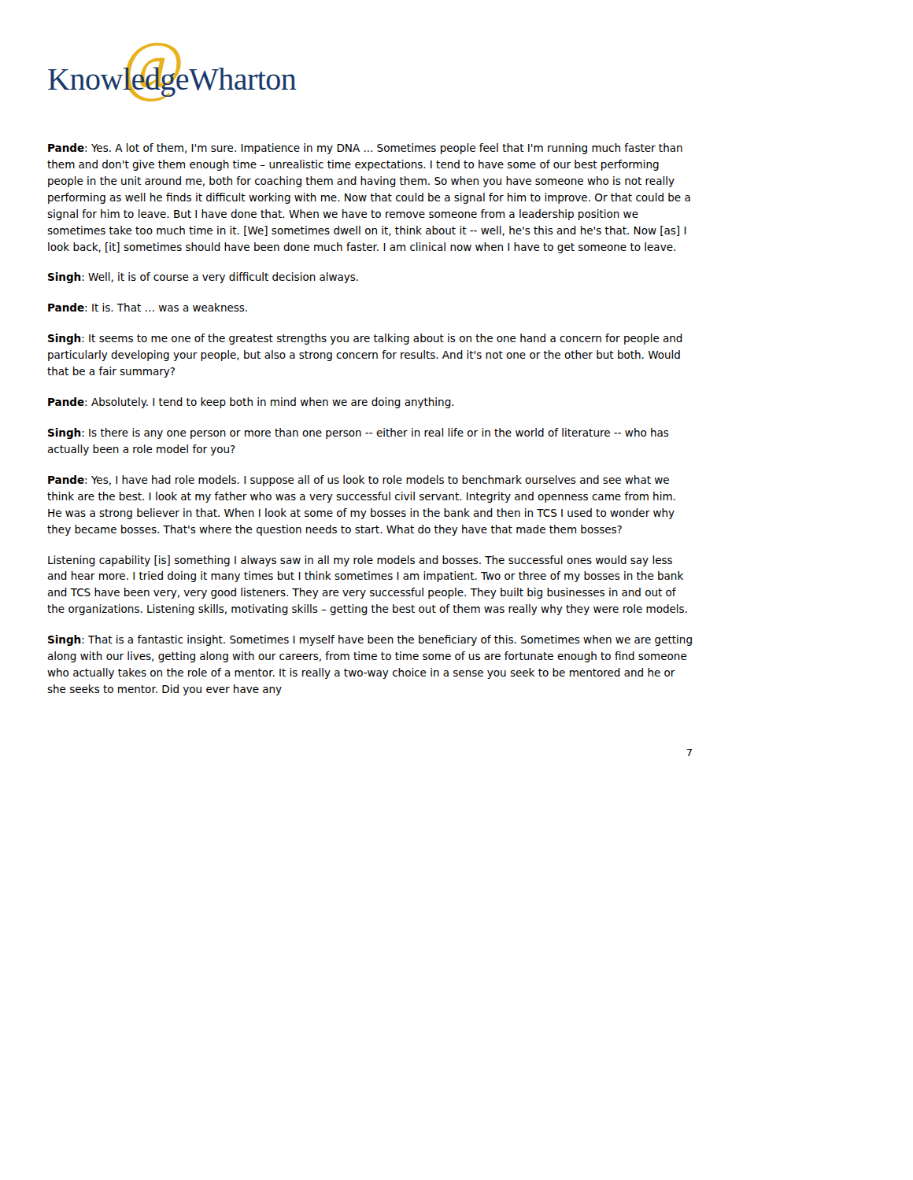@ KnowledgeWharton
Pande: Yes. A lot of them, I'm sure. Impatience in my DNA ... Sometimes people feel that I'm running much faster than them and don't give them enough time – unrealistic time expectations. I tend to have some of our best performing people in the unit around me, both for coaching them and having them. So when you have someone who is not really performing as well he finds it difficult working with me. Now that could be a signal for him to improve. Or that could be a signal for him to leave. But I have done that. When we have to remove someone from a leadership position we sometimes take too much time in it. [We] sometimes dwell on it, think about it -- well, he's this and he's that. Now [as] I look back, [it] sometimes should have been done much faster. I am clinical now when I have to get someone to leave.
Singh: Well, it is of course a very difficult decision always.
Pande: It is. That … was a weakness.
Singh: It seems to me one of the greatest strengths you are talking about is on the one hand a concern for people and particularly developing your people, but also a strong concern for results. And it's not one or the other but both. Would that be a fair summary?
Pande: Absolutely. I tend to keep both in mind when we are doing anything.
Singh: Is there is any one person or more than one person -- either in real life or in the world of literature -- who has actually been a role model for you?
Pande: Yes, I have had role models. I suppose all of us look to role models to benchmark ourselves and see what we think are the best. I look at my father who was a very successful civil servant. Integrity and openness came from him. He was a strong believer in that. When I look at some of my bosses in the bank and then in TCS I used to wonder why they became bosses. That's where the question needs to start. What do they have that made them bosses?
Listening capability [is] something I always saw in all my role models and bosses. The successful ones would say less and hear more. I tried doing it many times but I think sometimes I am impatient. Two or three of my bosses in the bank and TCS have been very, very good listeners. They are very successful people. They built big businesses in and out of the organizations. Listening skills, motivating skills – getting the best out of them was really why they were role models.
Singh: That is a fantastic insight. Sometimes I myself have been the beneficiary of this. Sometimes when we are getting along with our lives, getting along with our careers, from time to time some of us are fortunate enough to find someone who actually takes on the role of a mentor. It is really a two-way choice in a sense you seek to be mentored and he or she seeks to mentor. Did you ever have any
7